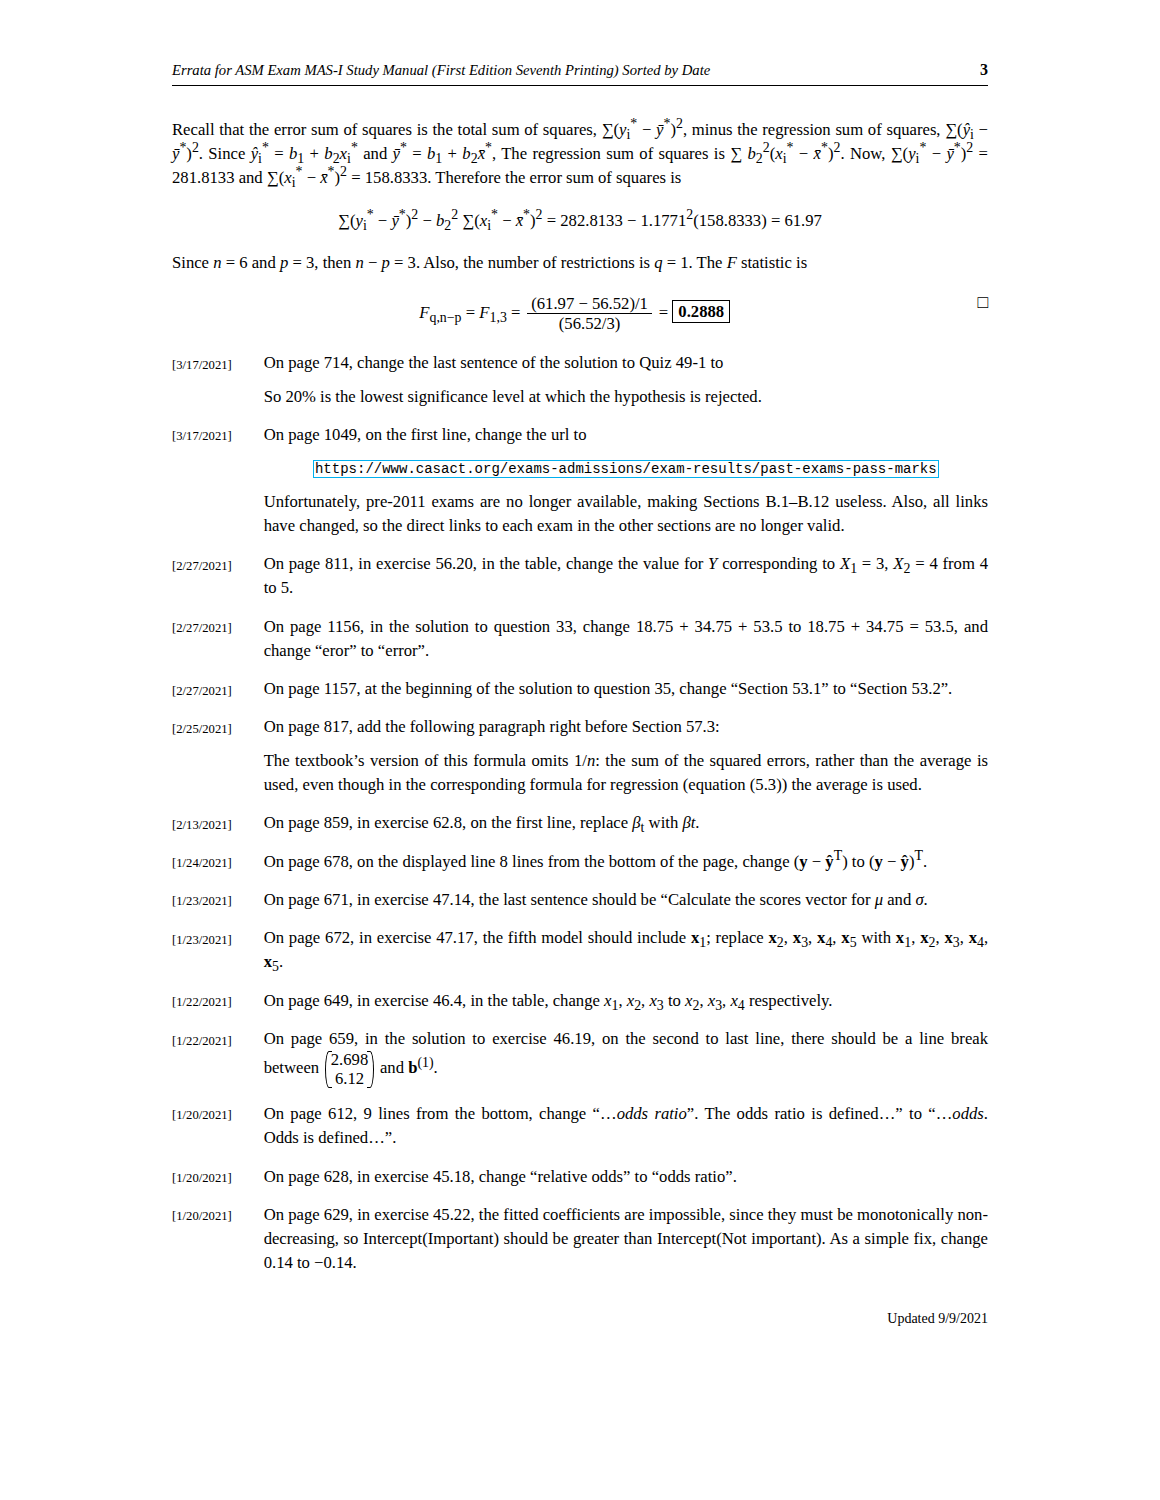Errata for ASM Exam MAS-I Study Manual (First Edition Seventh Printing) Sorted by Date 3
Recall that the error sum of squares is the total sum of squares, ∑(yi* − ȳ*)2, minus the regression sum of squares, ∑(ŷi − ȳ*)2. Since ŷi* = b1 + b2xi* and ȳ* = b1 + b2x̄*, The regression sum of squares is ∑ b22(xi* − x̄*)2. Now, ∑(yi* − ȳ*)2 = 281.8133 and ∑(xi* − x̄*)2 = 158.8333. Therefore the error sum of squares is
∑(yi* − ȳ*)2 − b22 ∑(xi* − x̄*)2 = 282.8133 − 1.17712(158.8333) = 61.97
Since n = 6 and p = 3, then n − p = 3. Also, the number of restrictions is q = 1. The F statistic is
Fq,n−p = F1,3 = (61.97 − 56.52)/1 (56.52/3) = 0.2888
[3/17/2021]
On page 714, change the last sentence of the solution to Quiz 49-1 to
So 20% is the lowest significance level at which the hypothesis is rejected.
[3/17/2021]
On page 1049, on the first line, change the url to
https://www.casact.org/exams-admissions/exam-results/past-exams-pass-marks
Unfortunately, pre-2011 exams are no longer available, making Sections B.1–B.12 useless. Also, all links have changed, so the direct links to each exam in the other sections are no longer valid.
[2/27/2021]
On page 811, in exercise 56.20, in the table, change the value for Y corresponding to X1 = 3, X2 = 4 from 4 to 5.
[2/27/2021]
On page 1156, in the solution to question 33, change 18.75 + 34.75 + 53.5 to 18.75 + 34.75 = 53.5, and change “eror” to “error”.
[2/27/2021]
On page 1157, at the beginning of the solution to question 35, change “Section 53.1” to “Section 53.2”.
[2/25/2021]
On page 817, add the following paragraph right before Section 57.3:
The textbook’s version of this formula omits 1/n: the sum of the squared errors, rather than the average is used, even though in the corresponding formula for regression (equation (5.3)) the average is used.
[2/13/2021]
On page 859, in exercise 62.8, on the first line, replace βt with βt.
[1/24/2021]
On page 678, on the displayed line 8 lines from the bottom of the page, change (y − ŷT) to (y − ŷ)T.
[1/23/2021]
On page 671, in exercise 47.14, the last sentence should be “Calculate the scores vector for μ and σ.
[1/23/2021]
On page 672, in exercise 47.17, the fifth model should include x1; replace x2, x3, x4, x5 with x1, x2, x3, x4, x5.
[1/22/2021]
On page 649, in exercise 46.4, in the table, change x1, x2, x3 to x2, x3, x4 respectively.
[1/22/2021]
On page 659, in the solution to exercise 46.19, on the second to last line, there should be a line break between 2.6986.12 and b(1).
[1/20/2021]
On page 612, 9 lines from the bottom, change “…odds ratio”. The odds ratio is defined…” to “…odds. Odds is defined…”.
[1/20/2021]
On page 628, in exercise 45.18, change “relative odds” to “odds ratio”.
[1/20/2021]
On page 629, in exercise 45.22, the fitted coefficients are impossible, since they must be monotonically non-decreasing, so Intercept(Important) should be greater than Intercept(Not important). As a simple fix, change 0.14 to −0.14.
Updated 9/9/2021